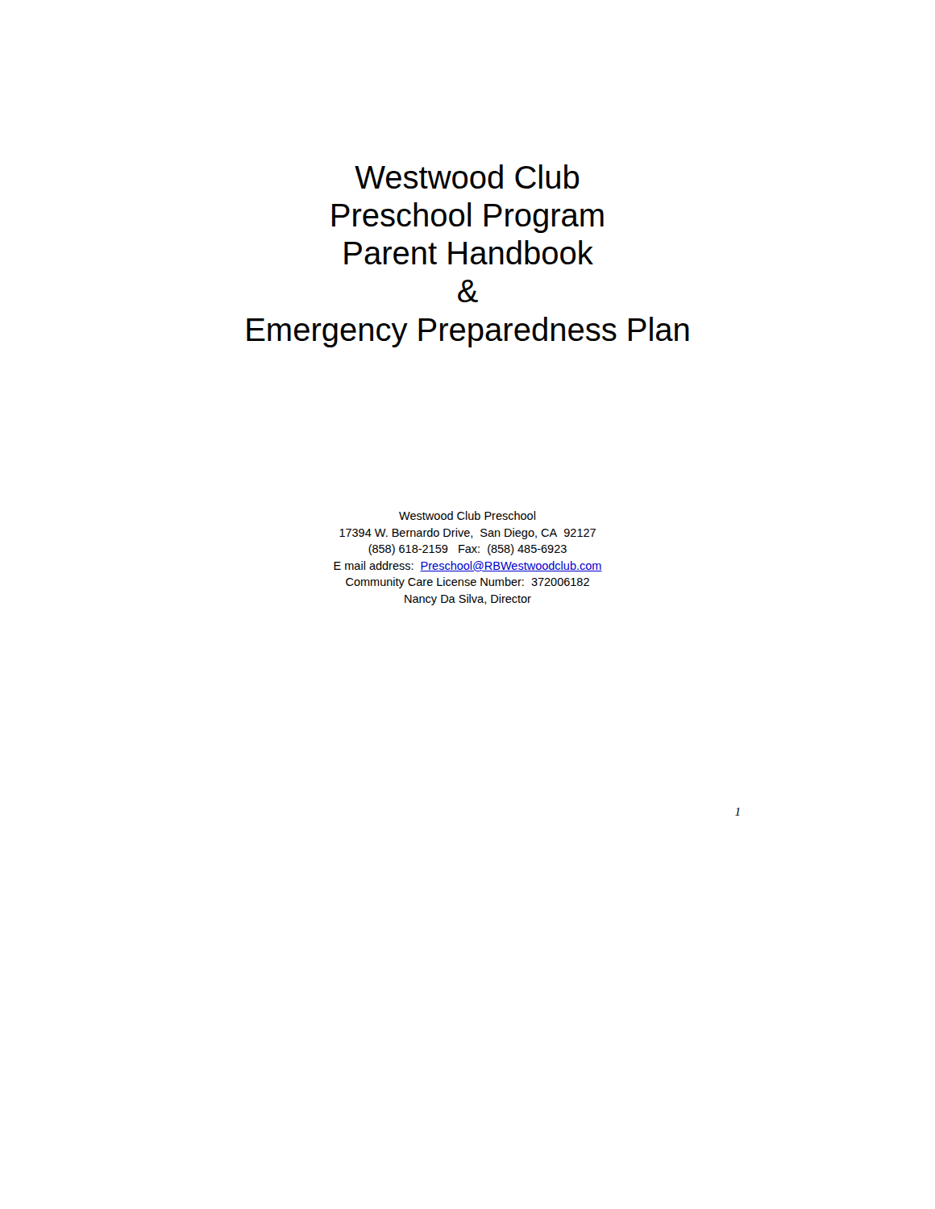Westwood Club
Preschool Program
Parent Handbook
&
Emergency Preparedness Plan
Westwood Club Preschool
17394 W. Bernardo Drive, San Diego, CA 92127
(858) 618-2159 Fax: (858) 485-6923
E mail address: Preschool@RBWestwoodclub.com
Community Care License Number: 372006182
Nancy Da Silva, Director
1